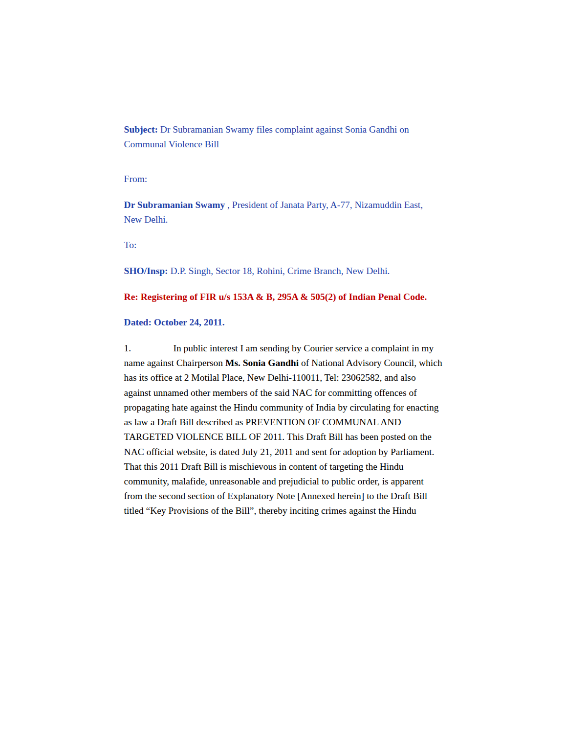Subject: Dr Subramanian Swamy files complaint against Sonia Gandhi on Communal Violence Bill
From:
Dr Subramanian Swamy , President of Janata Party, A-77, Nizamuddin East, New Delhi.
To:
SHO/Insp: D.P. Singh, Sector 18, Rohini, Crime Branch, New Delhi.
Re: Registering of FIR u/s 153A & B, 295A & 505(2) of Indian Penal Code.
Dated: October 24, 2011.
1. In public interest I am sending by Courier service a complaint in my name against Chairperson Ms. Sonia Gandhi of National Advisory Council, which has its office at 2 Motilal Place, New Delhi-110011, Tel: 23062582, and also against unnamed other members of the said NAC for committing offences of propagating hate against the Hindu community of India by circulating for enacting as law a Draft Bill described as PREVENTION OF COMMUNAL AND TARGETED VIOLENCE BILL OF 2011. This Draft Bill has been posted on the NAC official website, is dated July 21, 2011 and sent for adoption by Parliament. That this 2011 Draft Bill is mischievous in content of targeting the Hindu community, malafide, unreasonable and prejudicial to public order, is apparent from the second section of Explanatory Note [Annexed herein] to the Draft Bill titled “Key Provisions of the Bill”, thereby inciting crimes against the Hindu